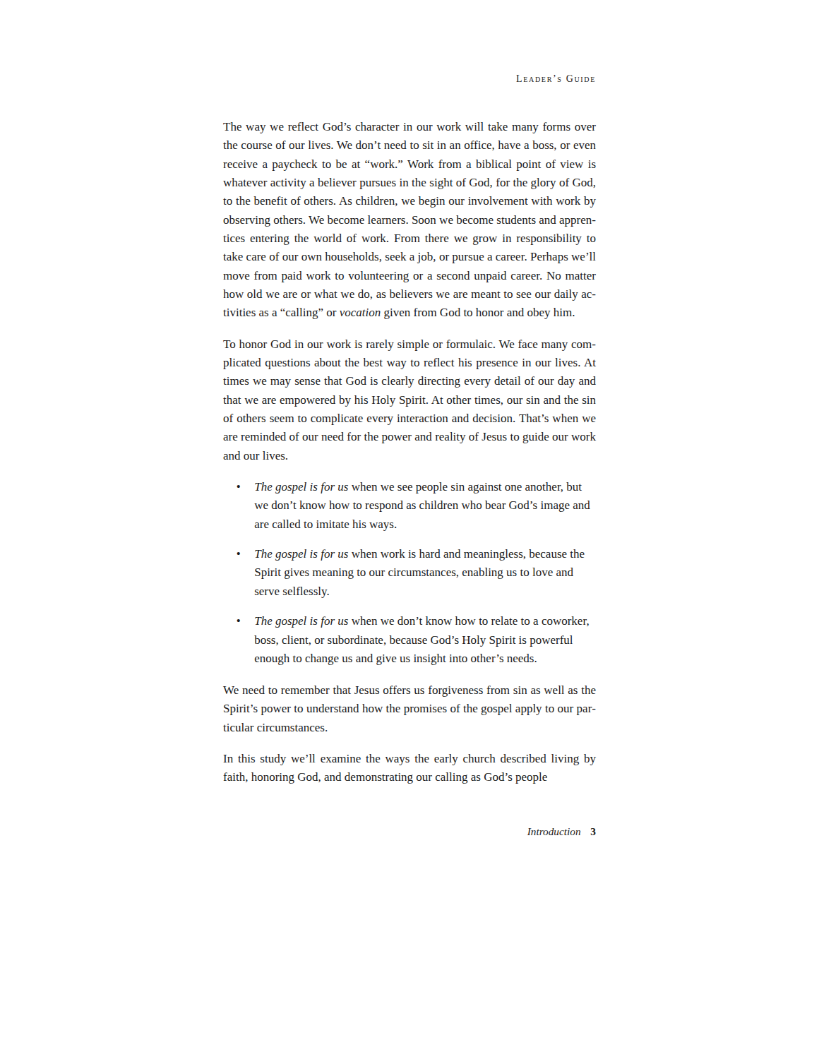Leader’s Guide
The way we reflect God’s character in our work will take many forms over the course of our lives. We don’t need to sit in an office, have a boss, or even receive a paycheck to be at “work.” Work from a biblical point of view is whatever activity a believer pursues in the sight of God, for the glory of God, to the benefit of others. As children, we begin our involvement with work by observing others. We become learners. Soon we become students and apprentices entering the world of work. From there we grow in responsibility to take care of our own households, seek a job, or pursue a career. Perhaps we’ll move from paid work to volunteering or a second unpaid career. No matter how old we are or what we do, as believers we are meant to see our daily activities as a “calling” or vocation given from God to honor and obey him.
To honor God in our work is rarely simple or formulaic. We face many complicated questions about the best way to reflect his presence in our lives. At times we may sense that God is clearly directing every detail of our day and that we are empowered by his Holy Spirit. At other times, our sin and the sin of others seem to complicate every interaction and decision. That’s when we are reminded of our need for the power and reality of Jesus to guide our work and our lives.
The gospel is for us when we see people sin against one another, but we don’t know how to respond as children who bear God’s image and are called to imitate his ways.
The gospel is for us when work is hard and meaningless, because the Spirit gives meaning to our circumstances, enabling us to love and serve selflessly.
The gospel is for us when we don’t know how to relate to a coworker, boss, client, or subordinate, because God’s Holy Spirit is powerful enough to change us and give us insight into other’s needs.
We need to remember that Jesus offers us forgiveness from sin as well as the Spirit’s power to understand how the promises of the gospel apply to our particular circumstances.
In this study we’ll examine the ways the early church described living by faith, honoring God, and demonstrating our calling as God’s people
Introduction 3